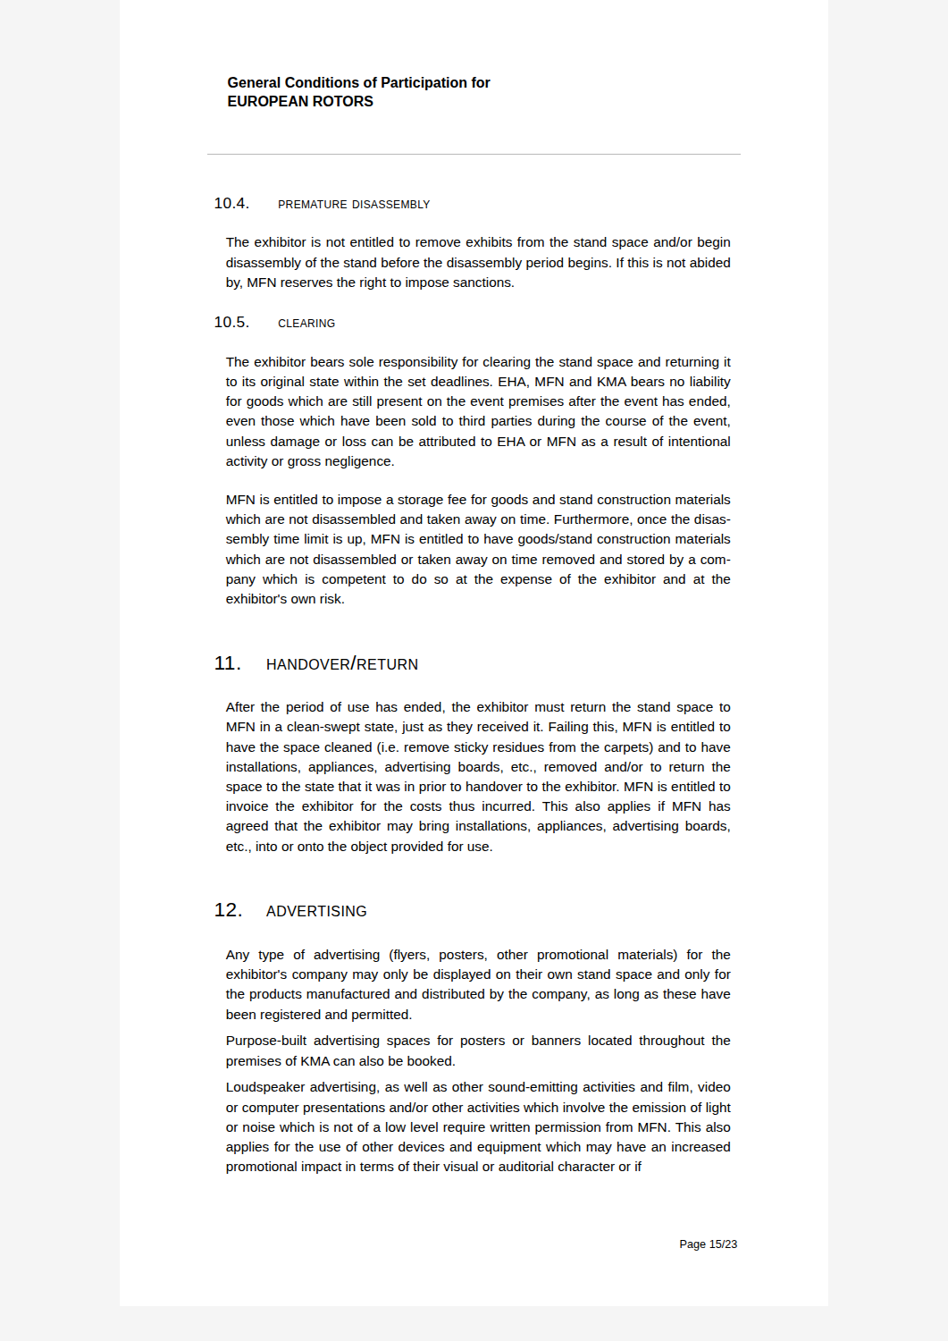General Conditions of Participation for
EUROPEAN ROTORS
10.4. Premature Disassembly
The exhibitor is not entitled to remove exhibits from the stand space and/or begin disassembly of the stand before the disassembly period begins. If this is not abided by, MFN reserves the right to impose sanctions.
10.5. Clearing
The exhibitor bears sole responsibility for clearing the stand space and returning it to its original state within the set deadlines. EHA, MFN and KMA bears no liability for goods which are still present on the event premises after the event has ended, even those which have been sold to third parties during the course of the event, unless damage or loss can be attributed to EHA or MFN as a result of intentional activity or gross negligence.
MFN is entitled to impose a storage fee for goods and stand construction materials which are not disassembled and taken away on time. Furthermore, once the disassembly time limit is up, MFN is entitled to have goods/stand construction materials which are not disassembled or taken away on time removed and stored by a company which is competent to do so at the expense of the exhibitor and at the exhibitor's own risk.
11. Handover/Return
After the period of use has ended, the exhibitor must return the stand space to MFN in a clean-swept state, just as they received it. Failing this, MFN is entitled to have the space cleaned (i.e. remove sticky residues from the carpets) and to have installations, appliances, advertising boards, etc., removed and/or to return the space to the state that it was in prior to handover to the exhibitor. MFN is entitled to invoice the exhibitor for the costs thus incurred. This also applies if MFN has agreed that the exhibitor may bring installations, appliances, advertising boards, etc., into or onto the object provided for use.
12. Advertising
Any type of advertising (flyers, posters, other promotional materials) for the exhibitor's company may only be displayed on their own stand space and only for the products manufactured and distributed by the company, as long as these have been registered and permitted.
Purpose-built advertising spaces for posters or banners located throughout the premises of KMA can also be booked.
Loudspeaker advertising, as well as other sound-emitting activities and film, video or computer presentations and/or other activities which involve the emission of light or noise which is not of a low level require written permission from MFN. This also applies for the use of other devices and equipment which may have an increased promotional impact in terms of their visual or auditorial character or if
Page 15/23